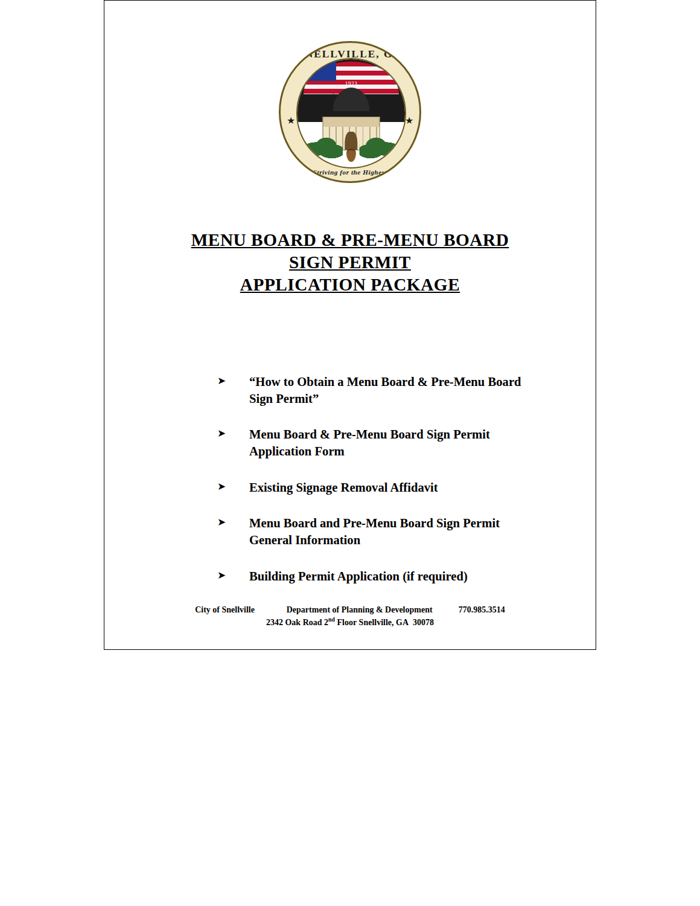SNELLVILLE, GA
★
★
Striving for the Highest
★ ★ ★
1923
MENU BOARD & PRE-MENU BOARD SIGN PERMIT APPLICATION PACKAGE
“How to Obtain a Menu Board & Pre-Menu Board Sign Permit”
Menu Board & Pre-Menu Board Sign Permit Application Form
Existing Signage Removal Affidavit
Menu Board and Pre-Menu Board Sign Permit General Information
Building Permit Application (if required)
City of Snellville Department of Planning & Development 770.985.3514
2342 Oak Road 2nd Floor Snellville, GA 30078